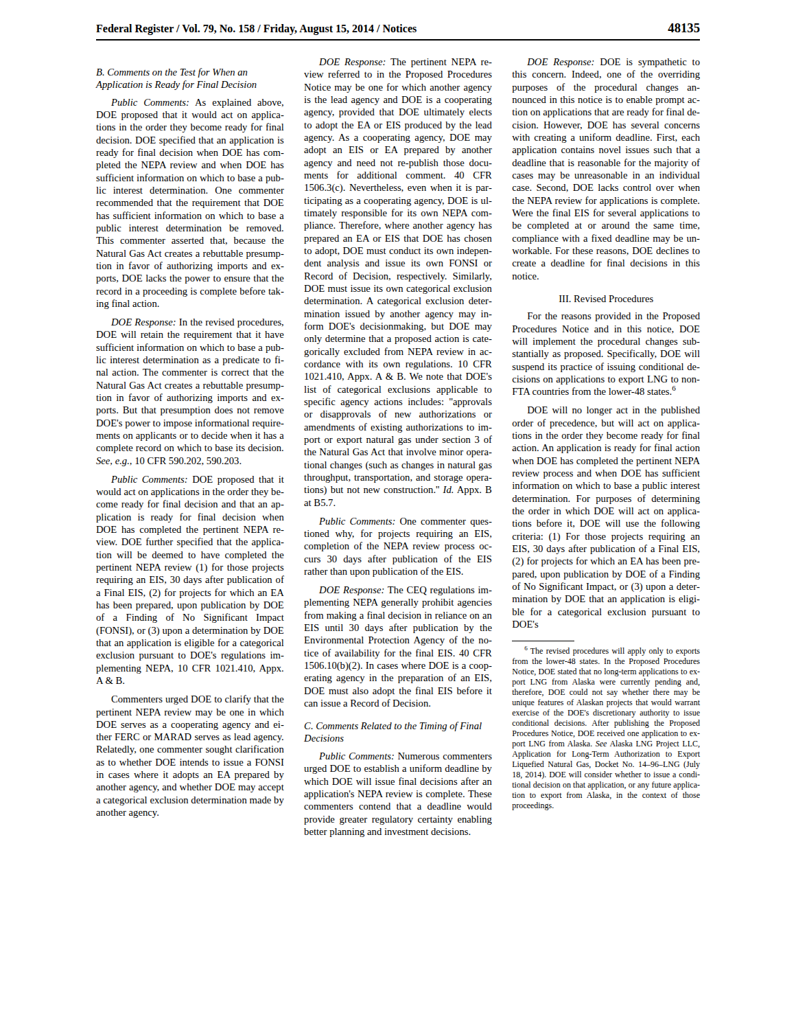Federal Register / Vol. 79, No. 158 / Friday, August 15, 2014 / Notices 48135
B. Comments on the Test for When an Application is Ready for Final Decision
Public Comments: As explained above, DOE proposed that it would act on applications in the order they become ready for final decision. DOE specified that an application is ready for final decision when DOE has completed the NEPA review and when DOE has sufficient information on which to base a public interest determination. One commenter recommended that the requirement that DOE has sufficient information on which to base a public interest determination be removed. This commenter asserted that, because the Natural Gas Act creates a rebuttable presumption in favor of authorizing imports and exports, DOE lacks the power to ensure that the record in a proceeding is complete before taking final action.
DOE Response: In the revised procedures, DOE will retain the requirement that it have sufficient information on which to base a public interest determination as a predicate to final action. The commenter is correct that the Natural Gas Act creates a rebuttable presumption in favor of authorizing imports and exports. But that presumption does not remove DOE's power to impose informational requirements on applicants or to decide when it has a complete record on which to base its decision. See, e.g., 10 CFR 590.202, 590.203.
Public Comments: DOE proposed that it would act on applications in the order they become ready for final decision and that an application is ready for final decision when DOE has completed the pertinent NEPA review. DOE further specified that the application will be deemed to have completed the pertinent NEPA review (1) for those projects requiring an EIS, 30 days after publication of a Final EIS, (2) for projects for which an EA has been prepared, upon publication by DOE of a Finding of No Significant Impact (FONSI), or (3) upon a determination by DOE that an application is eligible for a categorical exclusion pursuant to DOE's regulations implementing NEPA, 10 CFR 1021.410, Appx. A & B.
Commenters urged DOE to clarify that the pertinent NEPA review may be one in which DOE serves as a cooperating agency and either FERC or MARAD serves as lead agency. Relatedly, one commenter sought clarification as to whether DOE intends to issue a FONSI in cases where it adopts an EA prepared by another agency, and whether DOE may accept a categorical exclusion determination made by another agency.
DOE Response: The pertinent NEPA review referred to in the Proposed Procedures Notice may be one for which another agency is the lead agency and DOE is a cooperating agency, provided that DOE ultimately elects to adopt the EA or EIS produced by the lead agency. As a cooperating agency, DOE may adopt an EIS or EA prepared by another agency and need not re-publish those documents for additional comment. 40 CFR 1506.3(c). Nevertheless, even when it is participating as a cooperating agency, DOE is ultimately responsible for its own NEPA compliance. Therefore, where another agency has prepared an EA or EIS that DOE has chosen to adopt, DOE must conduct its own independent analysis and issue its own FONSI or Record of Decision, respectively. Similarly, DOE must issue its own categorical exclusion determination. A categorical exclusion determination issued by another agency may inform DOE's decisionmaking, but DOE may only determine that a proposed action is categorically excluded from NEPA review in accordance with its own regulations. 10 CFR 1021.410, Appx. A & B. We note that DOE's list of categorical exclusions applicable to specific agency actions includes: ''approvals or disapprovals of new authorizations or amendments of existing authorizations to import or export natural gas under section 3 of the Natural Gas Act that involve minor operational changes (such as changes in natural gas throughput, transportation, and storage operations) but not new construction.'' Id. Appx. B at B5.7.
Public Comments: One commenter questioned why, for projects requiring an EIS, completion of the NEPA review process occurs 30 days after publication of the EIS rather than upon publication of the EIS.
DOE Response: The CEQ regulations implementing NEPA generally prohibit agencies from making a final decision in reliance on an EIS until 30 days after publication by the Environmental Protection Agency of the notice of availability for the final EIS. 40 CFR 1506.10(b)(2). In cases where DOE is a cooperating agency in the preparation of an EIS, DOE must also adopt the final EIS before it can issue a Record of Decision.
C. Comments Related to the Timing of Final Decisions
Public Comments: Numerous commenters urged DOE to establish a uniform deadline by which DOE will issue final decisions after an application's NEPA review is complete. These commenters contend that a deadline would provide greater regulatory certainty enabling better planning and investment decisions.
DOE Response: DOE is sympathetic to this concern. Indeed, one of the overriding purposes of the procedural changes announced in this notice is to enable prompt action on applications that are ready for final decision. However, DOE has several concerns with creating a uniform deadline. First, each application contains novel issues such that a deadline that is reasonable for the majority of cases may be unreasonable in an individual case. Second, DOE lacks control over when the NEPA review for applications is complete. Were the final EIS for several applications to be completed at or around the same time, compliance with a fixed deadline may be unworkable. For these reasons, DOE declines to create a deadline for final decisions in this notice.
III. Revised Procedures
For the reasons provided in the Proposed Procedures Notice and in this notice, DOE will implement the procedural changes substantially as proposed. Specifically, DOE will suspend its practice of issuing conditional decisions on applications to export LNG to non-FTA countries from the lower-48 states.6
DOE will no longer act in the published order of precedence, but will act on applications in the order they become ready for final action. An application is ready for final action when DOE has completed the pertinent NEPA review process and when DOE has sufficient information on which to base a public interest determination. For purposes of determining the order in which DOE will act on applications before it, DOE will use the following criteria: (1) For those projects requiring an EIS, 30 days after publication of a Final EIS, (2) for projects for which an EA has been prepared, upon publication by DOE of a Finding of No Significant Impact, or (3) upon a determination by DOE that an application is eligible for a categorical exclusion pursuant to DOE's
6 The revised procedures will apply only to exports from the lower-48 states. In the Proposed Procedures Notice, DOE stated that no long-term applications to export LNG from Alaska were currently pending and, therefore, DOE could not say whether there may be unique features of Alaskan projects that would warrant exercise of the DOE's discretionary authority to issue conditional decisions. After publishing the Proposed Procedures Notice, DOE received one application to export LNG from Alaska. See Alaska LNG Project LLC, Application for Long-Term Authorization to Export Liquefied Natural Gas, Docket No. 14–96–LNG (July 18, 2014). DOE will consider whether to issue a conditional decision on that application, or any future application to export from Alaska, in the context of those proceedings.